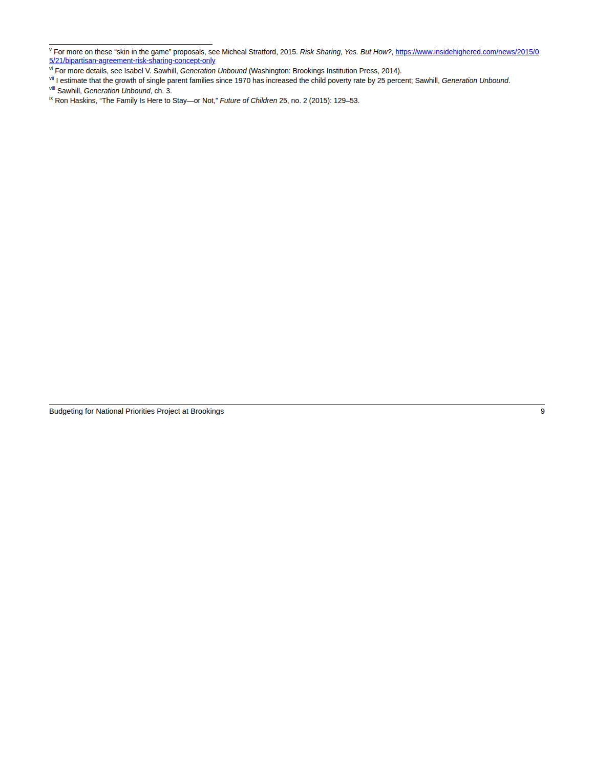v For more on these “skin in the game” proposals, see Micheal Stratford, 2015. Risk Sharing, Yes. But How?, https://www.insidehighered.com/news/2015/05/21/bipartisan-agreement-risk-sharing-concept-only
vi For more details, see Isabel V. Sawhill, Generation Unbound (Washington: Brookings Institution Press, 2014).
vii I estimate that the growth of single parent families since 1970 has increased the child poverty rate by 25 percent; Sawhill, Generation Unbound.
viii Sawhill, Generation Unbound, ch. 3.
ix Ron Haskins, “The Family Is Here to Stay—or Not,” Future of Children 25, no. 2 (2015): 129–53.
Budgeting for National Priorities Project at Brookings 9